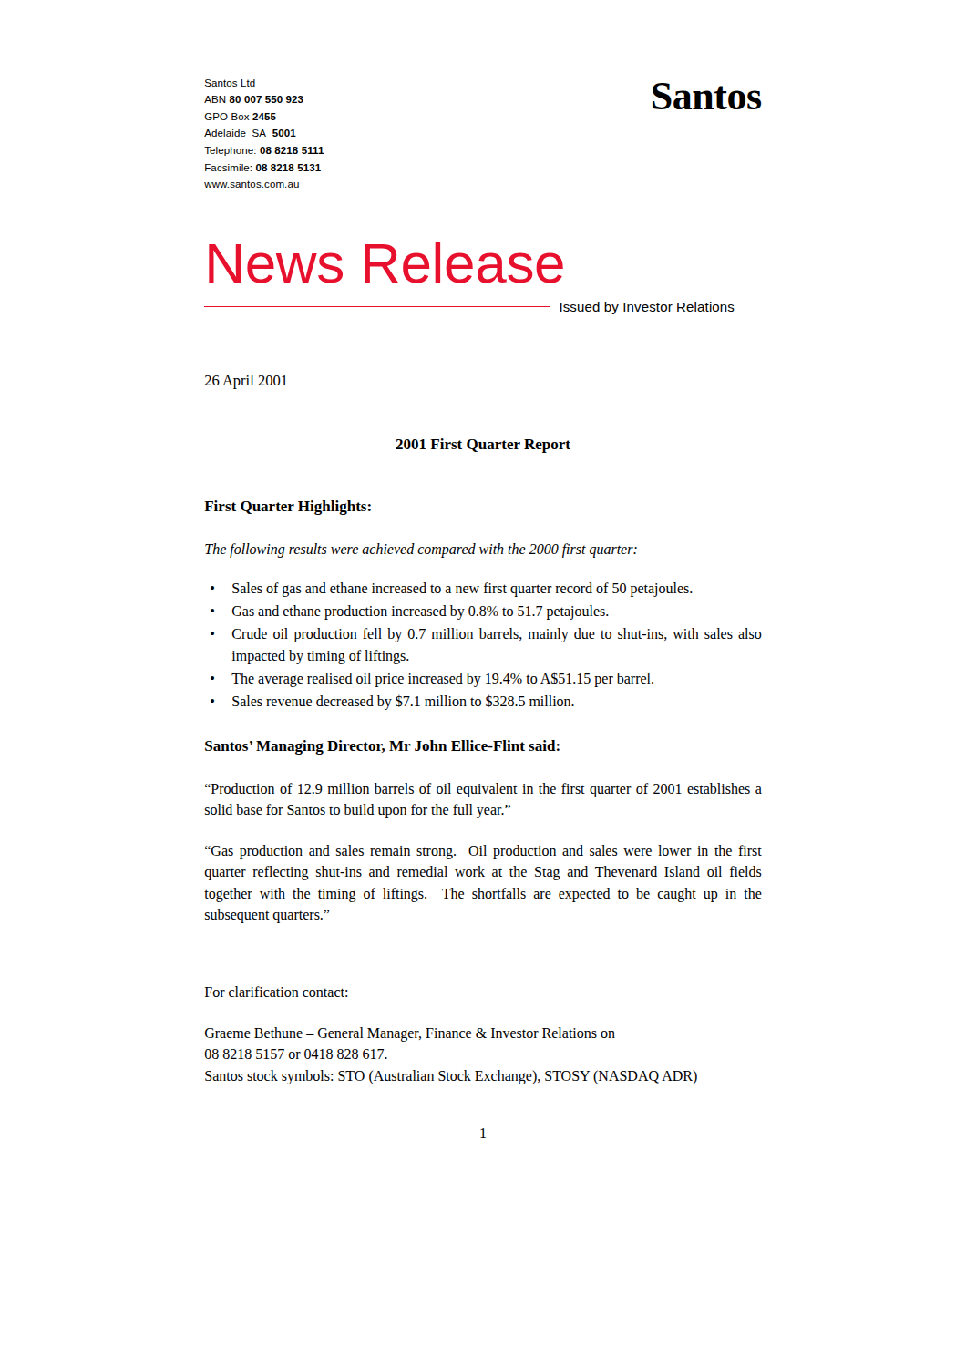Santos Ltd
ABN 80 007 550 923
GPO Box 2455
Adelaide SA 5001
Telephone: 08 8218 5111
Facsimile: 08 8218 5131
www.santos.com.au
Santos
News Release
Issued by Investor Relations
26 April 2001
2001 First Quarter Report
First Quarter Highlights:
The following results were achieved compared with the 2000 first quarter:
Sales of gas and ethane increased to a new first quarter record of 50 petajoules.
Gas and ethane production increased by 0.8% to 51.7 petajoules.
Crude oil production fell by 0.7 million barrels, mainly due to shut-ins, with sales also impacted by timing of liftings.
The average realised oil price increased by 19.4% to A$51.15 per barrel.
Sales revenue decreased by $7.1 million to $328.5 million.
Santos’ Managing Director, Mr John Ellice-Flint said:
“Production of 12.9 million barrels of oil equivalent in the first quarter of 2001 establishes a solid base for Santos to build upon for the full year.”
“Gas production and sales remain strong. Oil production and sales were lower in the first quarter reflecting shut-ins and remedial work at the Stag and Thevenard Island oil fields together with the timing of liftings. The shortfalls are expected to be caught up in the subsequent quarters.”
For clarification contact:
Graeme Bethune – General Manager, Finance & Investor Relations on
08 8218 5157 or 0418 828 617.
Santos stock symbols: STO (Australian Stock Exchange), STOSY (NASDAQ ADR)
1